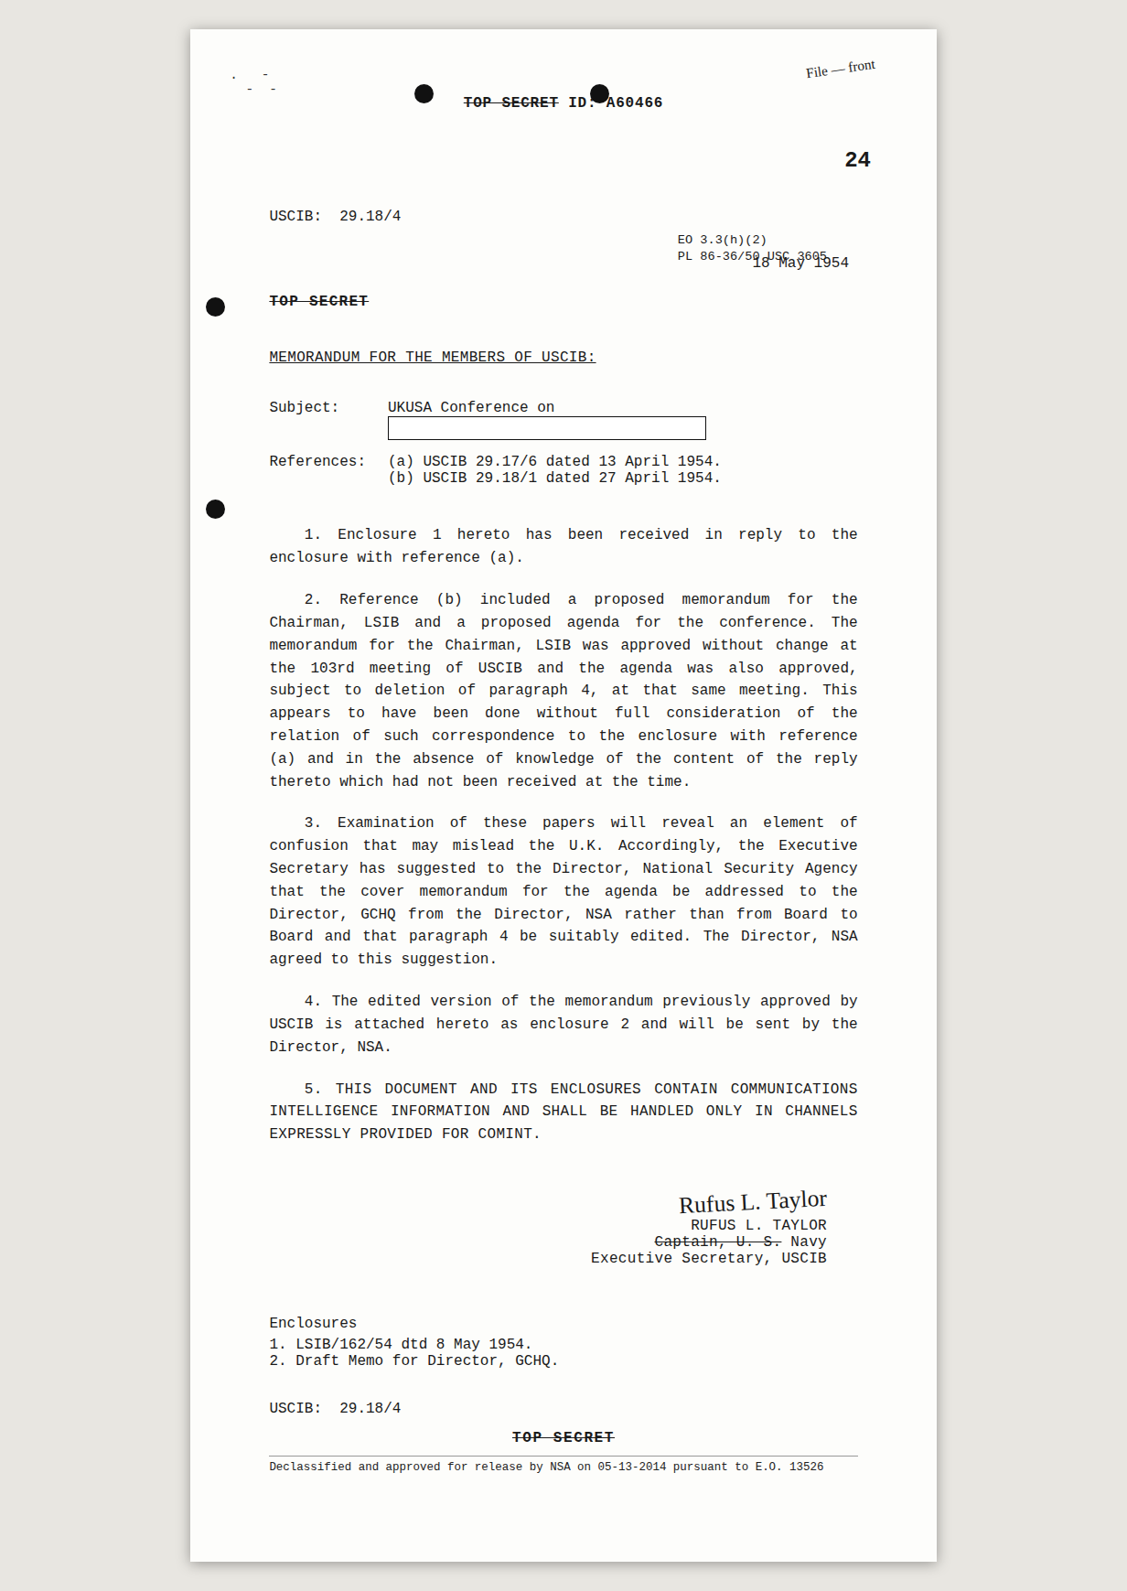. -
- -
TOP SECRET ID: A60466
File — front
24
USCIB: 29.18/4
18 May 1954
EO 3.3(h)(2)
PL 86-36/50 USC 3605
TOP SECRET
MEMORANDUM FOR THE MEMBERS OF USCIB:
| Subject: | UKUSA Conference on |
| References: | (a) USCIB 29.17/6 dated 13 April 1954. (b) USCIB 29.18/1 dated 27 April 1954. |
Enclosure 1 hereto has been received in reply to the enclosure with reference (a).
Reference (b) included a proposed memorandum for the Chairman, LSIB and a proposed agenda for the conference. The memorandum for the Chairman, LSIB was approved without change at the 103rd meeting of USCIB and the agenda was also approved, subject to deletion of paragraph 4, at that same meeting. This appears to have been done without full consideration of the relation of such correspondence to the enclosure with reference (a) and in the absence of knowledge of the content of the reply thereto which had not been received at the time.
Examination of these papers will reveal an element of confusion that may mislead the U.K. Accordingly, the Executive Secretary has suggested to the Director, National Security Agency that the cover memorandum for the agenda be addressed to the Director, GCHQ from the Director, NSA rather than from Board to Board and that paragraph 4 be suitably edited. The Director, NSA agreed to this suggestion.
The edited version of the memorandum previously approved by USCIB is attached hereto as enclosure 2 and will be sent by the Director, NSA.
THIS DOCUMENT AND ITS ENCLOSURES CONTAIN COMMUNICATIONS INTELLIGENCE INFORMATION AND SHALL BE HANDLED ONLY IN CHANNELS EXPRESSLY PROVIDED FOR COMINT.
Rufus L. Taylor
RUFUS L. TAYLOR
Captain, U. S. Navy
Executive Secretary, USCIB
Enclosures
LSIB/162/54 dtd 8 May 1954.
Draft Memo for Director, GCHQ.
USCIB: 29.18/4
TOP SECRET
Declassified and approved for release by NSA on 05-13-2014 pursuant to E.O. 13526